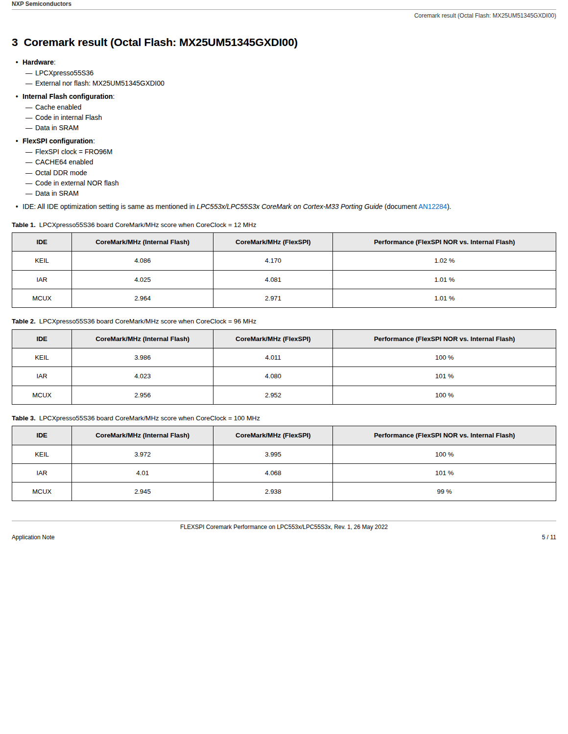NXP Semiconductors
Coremark result (Octal Flash: MX25UM51345GXDI00)
3 Coremark result (Octal Flash: MX25UM51345GXDI00)
Hardware:
LPCXpresso55S36
External nor flash: MX25UM51345GXDI00
Internal Flash configuration:
Cache enabled
Code in internal Flash
Data in SRAM
FlexSPI configuration:
FlexSPI clock = FRO96M
CACHE64 enabled
Octal DDR mode
Code in external NOR flash
Data in SRAM
IDE: All IDE optimization setting is same as mentioned in LPC553x/LPC55S3x CoreMark on Cortex-M33 Porting Guide (document AN12284).
Table 1. LPCXpresso55S36 board CoreMark/MHz score when CoreClock = 12 MHz
| IDE | CoreMark/MHz (Internal Flash) | CoreMark/MHz (FlexSPI) | Performance (FlexSPI NOR vs. Internal Flash) |
| --- | --- | --- | --- |
| KEIL | 4.086 | 4.170 | 1.02 % |
| IAR | 4.025 | 4.081 | 1.01 % |
| MCUX | 2.964 | 2.971 | 1.01 % |
Table 2. LPCXpresso55S36 board CoreMark/MHz score when CoreClock = 96 MHz
| IDE | CoreMark/MHz (Internal Flash) | CoreMark/MHz (FlexSPI) | Performance (FlexSPI NOR vs. Internal Flash) |
| --- | --- | --- | --- |
| KEIL | 3.986 | 4.011 | 100 % |
| IAR | 4.023 | 4.080 | 101 % |
| MCUX | 2.956 | 2.952 | 100 % |
Table 3. LPCXpresso55S36 board CoreMark/MHz score when CoreClock = 100 MHz
| IDE | CoreMark/MHz (Internal Flash) | CoreMark/MHz (FlexSPI) | Performance (FlexSPI NOR vs. Internal Flash) |
| --- | --- | --- | --- |
| KEIL | 3.972 | 3.995 | 100 % |
| IAR | 4.01 | 4.068 | 101 % |
| MCUX | 2.945 | 2.938 | 99 % |
FLEXSPI Coremark Performance on LPC553x/LPC55S3x, Rev. 1, 26 May 2022
Application Note
5 / 11